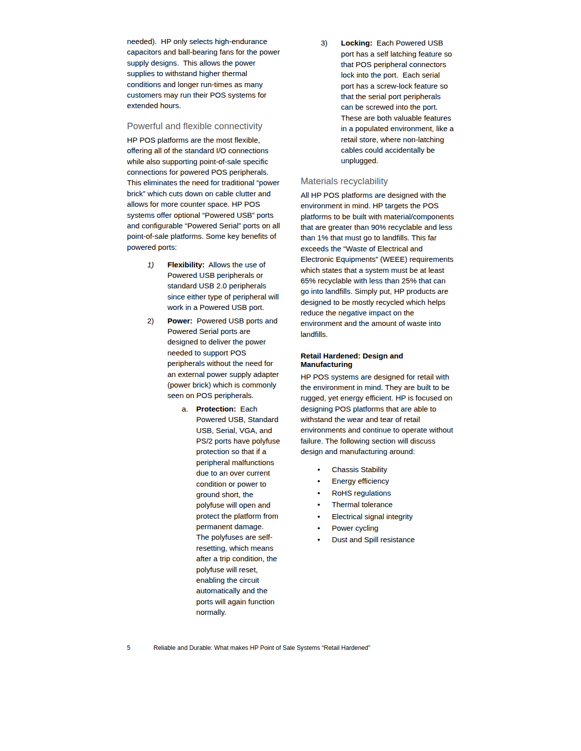needed). HP only selects high-endurance capacitors and ball-bearing fans for the power supply designs. This allows the power supplies to withstand higher thermal conditions and longer run-times as many customers may run their POS systems for extended hours.
Powerful and flexible connectivity
HP POS platforms are the most flexible, offering all of the standard I/O connections while also supporting point-of-sale specific connections for powered POS peripherals. This eliminates the need for traditional “power brick” which cuts down on cable clutter and allows for more counter space. HP POS systems offer optional “Powered USB” ports and configurable “Powered Serial” ports on all point-of-sale platforms. Some key benefits of powered ports:
Flexibility: Allows the use of Powered USB peripherals or standard USB 2.0 peripherals since either type of peripheral will work in a Powered USB port.
Power: Powered USB ports and Powered Serial ports are designed to deliver the power needed to support POS peripherals without the need for an external power supply adapter (power brick) which is commonly seen on POS peripherals.
Protection: Each Powered USB, Standard USB, Serial, VGA, and PS/2 ports have polyfuse protection so that if a peripheral malfunctions due to an over current condition or power to ground short, the polyfuse will open and protect the platform from permanent damage. The polyfuses are self-resetting, which means after a trip condition, the polyfuse will reset, enabling the circuit automatically and the ports will again function normally.
Locking: Each Powered USB port has a self latching feature so that POS peripheral connectors lock into the port. Each serial port has a screw-lock feature so that the serial port peripherals can be screwed into the port. These are both valuable features in a populated environment, like a retail store, where non-latching cables could accidentally be unplugged.
Materials recyclability
All HP POS platforms are designed with the environment in mind. HP targets the POS platforms to be built with material/components that are greater than 90% recyclable and less than 1% that must go to landfills. This far exceeds the “Waste of Electrical and Electronic Equipments” (WEEE) requirements which states that a system must be at least 65% recyclable with less than 25% that can go into landfills. Simply put, HP products are designed to be mostly recycled which helps reduce the negative impact on the environment and the amount of waste into landfills.
Retail Hardened: Design and Manufacturing
HP POS systems are designed for retail with the environment in mind. They are built to be rugged, yet energy efficient. HP is focused on designing POS platforms that are able to withstand the wear and tear of retail environments and continue to operate without failure. The following section will discuss design and manufacturing around:
Chassis Stability
Energy efficiency
RoHS regulations
Thermal tolerance
Electrical signal integrity
Power cycling
Dust and Spill resistance
5
Reliable and Durable: What makes HP Point of Sale Systems “Retail Hardened”